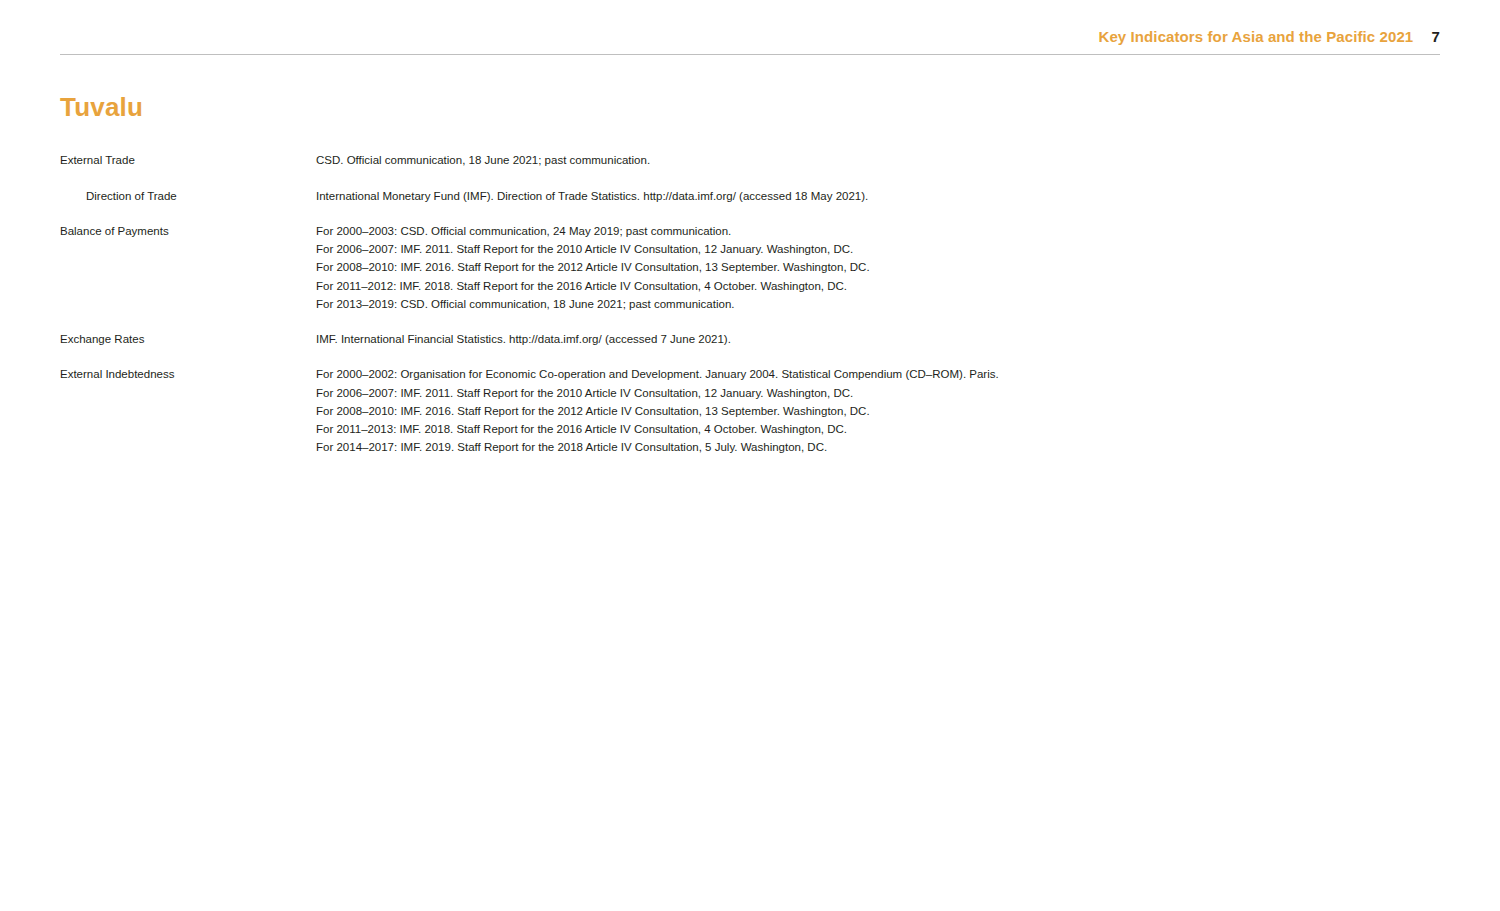Key Indicators for Asia and the Pacific 2021 7
Tuvalu
| External Trade | CSD. Official communication, 18 June 2021; past communication. |
| Direction of Trade | International Monetary Fund (IMF). Direction of Trade Statistics. http://data.imf.org/ (accessed 18 May 2021). |
| Balance of Payments | For 2000–2003: CSD. Official communication, 24 May 2019; past communication. For 2006–2007: IMF. 2011. Staff Report for the 2010 Article IV Consultation, 12 January. Washington, DC. For 2008–2010: IMF. 2016. Staff Report for the 2012 Article IV Consultation, 13 September. Washington, DC. For 2011–2012: IMF. 2018. Staff Report for the 2016 Article IV Consultation, 4 October. Washington, DC. For 2013–2019: CSD. Official communication, 18 June 2021; past communication. |
| Exchange Rates | IMF. International Financial Statistics. http://data.imf.org/ (accessed 7 June 2021). |
| External Indebtedness | For 2000–2002: Organisation for Economic Co-operation and Development. January 2004. Statistical Compendium (CD–ROM). Paris. For 2006–2007: IMF. 2011. Staff Report for the 2010 Article IV Consultation, 12 January. Washington, DC. For 2008–2010: IMF. 2016. Staff Report for the 2012 Article IV Consultation, 13 September. Washington, DC. For 2011–2013: IMF. 2018. Staff Report for the 2016 Article IV Consultation, 4 October. Washington, DC. For 2014–2017: IMF. 2019. Staff Report for the 2018 Article IV Consultation, 5 July. Washington, DC. |